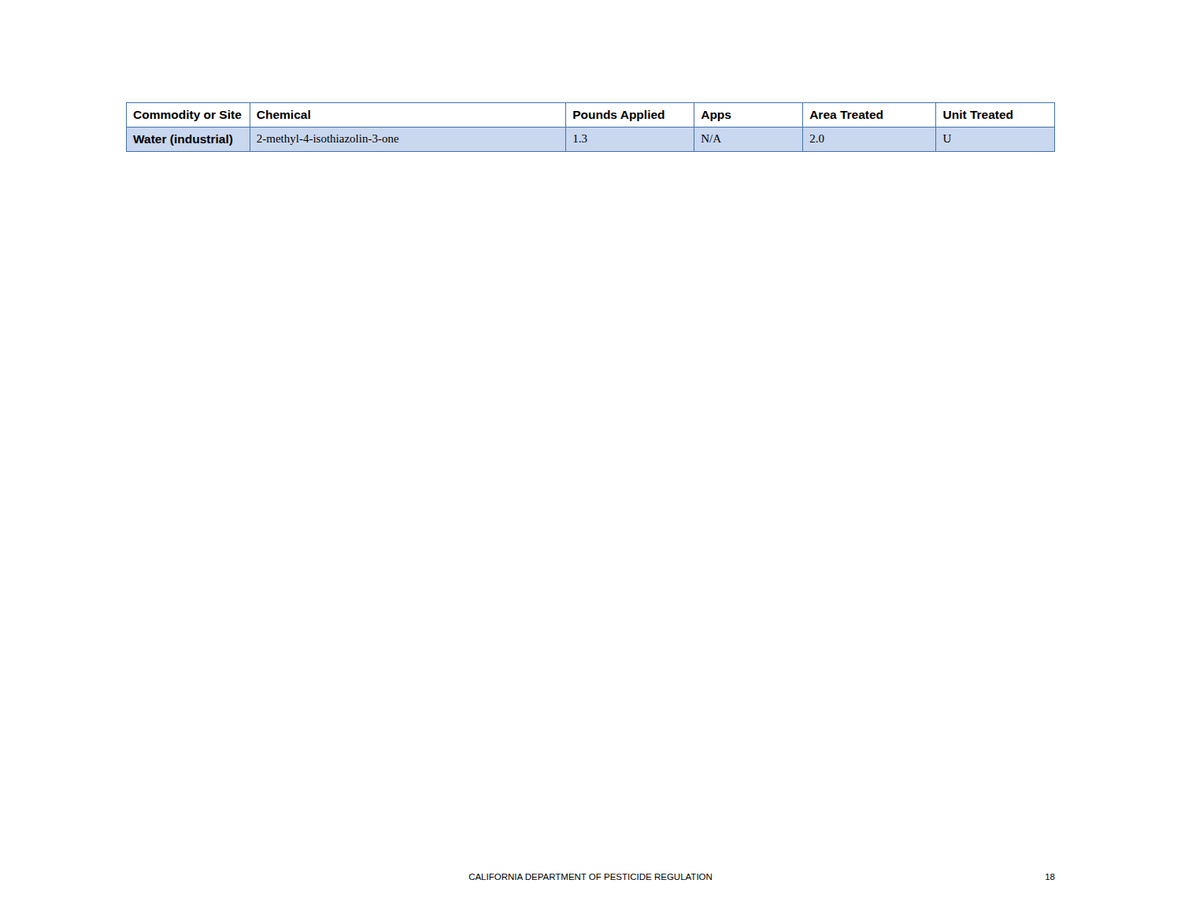| Commodity or Site | Chemical | Pounds Applied | Apps | Area Treated | Unit Treated |
| --- | --- | --- | --- | --- | --- |
| Water (industrial) | 2-methyl-4-isothiazolin-3-one | 1.3 | N/A | 2.0 | U |
CALIFORNIA DEPARTMENT OF PESTICIDE REGULATION
18